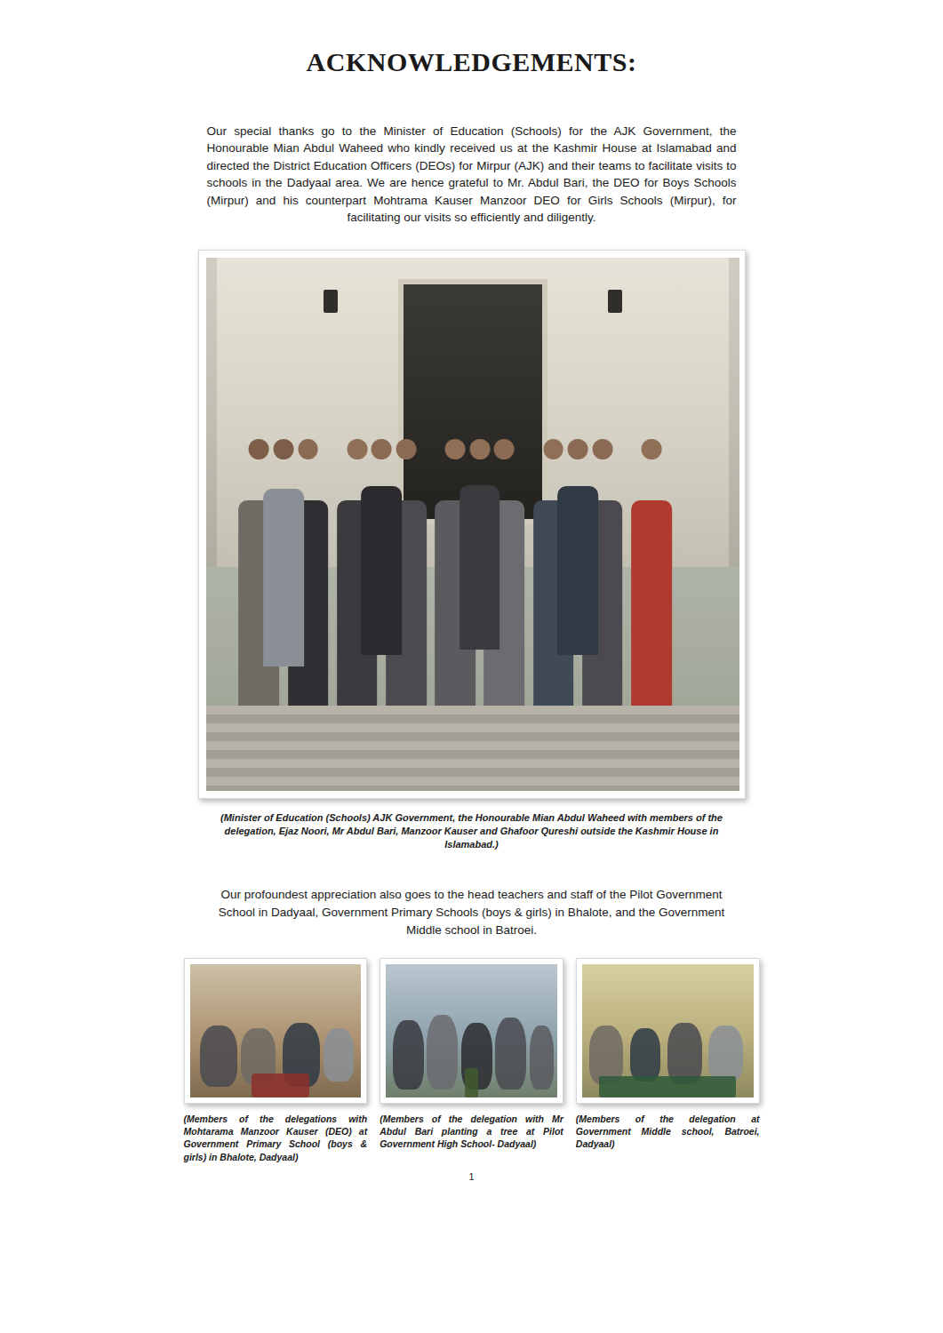Acknowledgements:
Our special thanks go to the Minister of Education (Schools) for the AJK Government, the Honourable Mian Abdul Waheed who kindly received us at the Kashmir House at Islamabad and directed the District Education Officers (DEOs) for Mirpur (AJK) and their teams to facilitate visits to schools in the Dadyaal area. We are hence grateful to Mr. Abdul Bari, the DEO for Boys Schools (Mirpur) and his counterpart Mohtrama Kauser Manzoor DEO for Girls Schools (Mirpur), for facilitating our visits so efficiently and diligently.
(Minister of Education (Schools) AJK Government, the Honourable Mian Abdul Waheed with members of the delegation, Ejaz Noori, Mr Abdul Bari, Manzoor Kauser and Ghafoor Qureshi outside the Kashmir House in Islamabad.)
Our profoundest appreciation also goes to the head teachers and staff of the Pilot Government School in Dadyaal, Government Primary Schools (boys & girls) in Bhalote, and the Government Middle school in Batroei.
(Members of the delegations with Mohtarama Manzoor Kauser (DEO) at Government Primary School (boys & girls) in Bhalote, Dadyaal)
(Members of the delegation with Mr Abdul Bari planting a tree at Pilot Government High School- Dadyaal)
(Members of the delegation at Government Middle school, Batroei, Dadyaal)
1